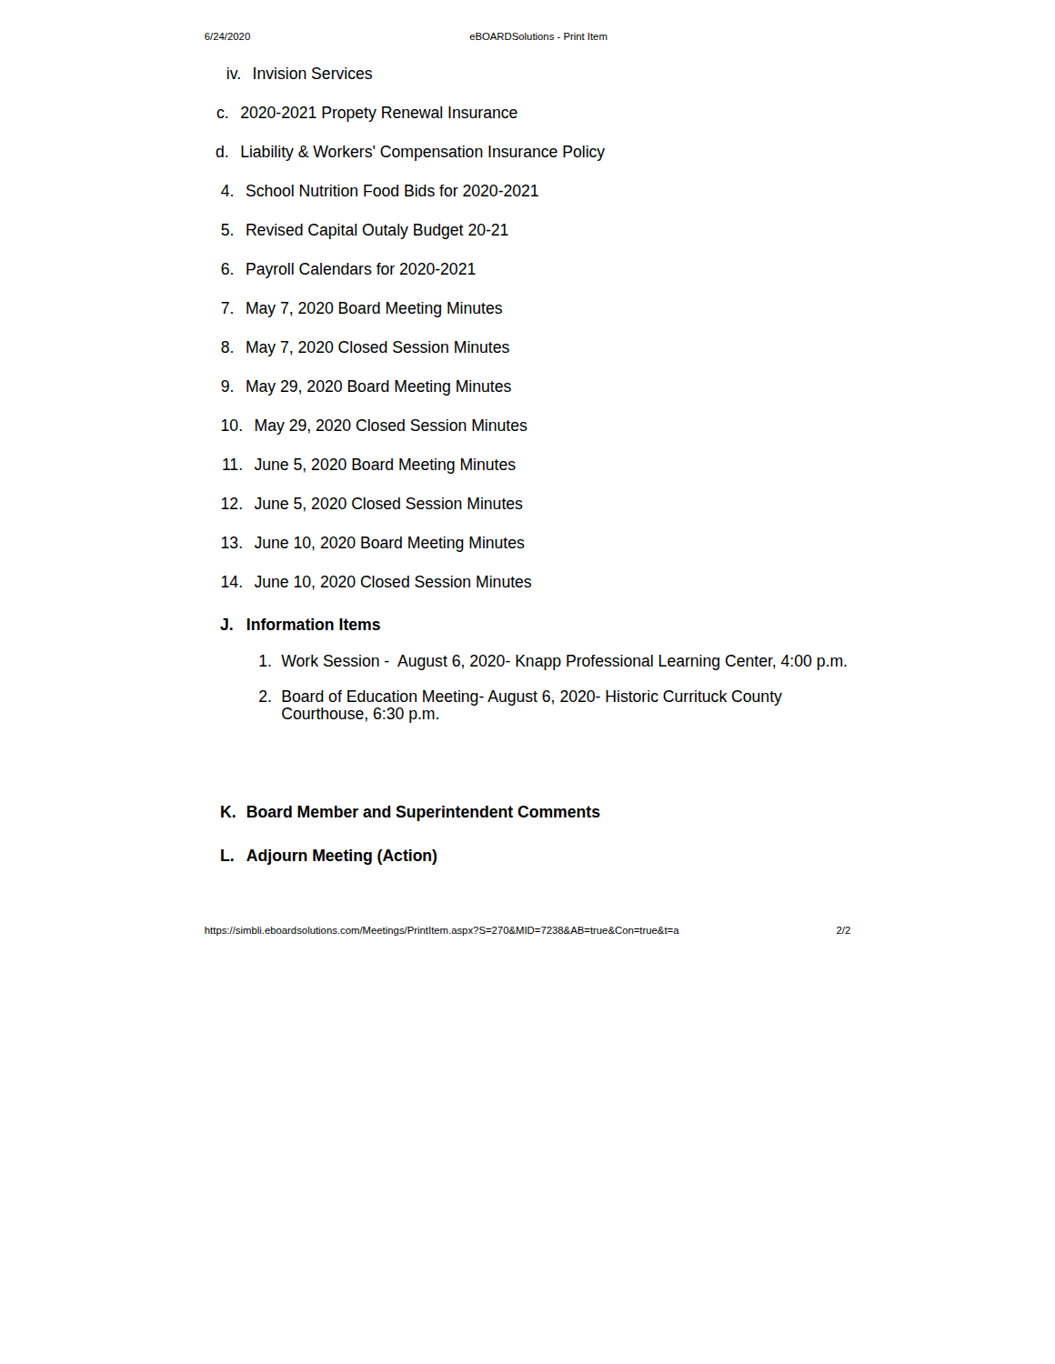6/24/2020
eBOARDSolutions - Print Item
iv.
Invision Services
c.
2020-2021 Propety Renewal Insurance
d.
Liability & Workers' Compensation Insurance Policy
4.
School Nutrition Food Bids for 2020-2021
5.
Revised Capital Outaly Budget 20-21
6.
Payroll Calendars for 2020-2021
7.
May 7, 2020 Board Meeting Minutes
8.
May 7, 2020 Closed Session Minutes
9.
May 29, 2020 Board Meeting Minutes
10.
May 29, 2020 Closed Session Minutes
11.
June 5, 2020 Board Meeting Minutes
12.
June 5, 2020 Closed Session Minutes
13.
June 10, 2020 Board Meeting Minutes
14.
June 10, 2020 Closed Session Minutes
J.
Information Items
1.
Work Session - August 6, 2020- Knapp Professional Learning Center, 4:00 p.m.
2.
Board of Education Meeting- August 6, 2020- Historic Currituck County Courthouse, 6:30 p.m.
K.
Board Member and Superintendent Comments
L.
Adjourn Meeting (Action)
https://simbli.eboardsolutions.com/Meetings/PrintItem.aspx?S=270&MID=7238&AB=true&Con=true&t=a
2/2